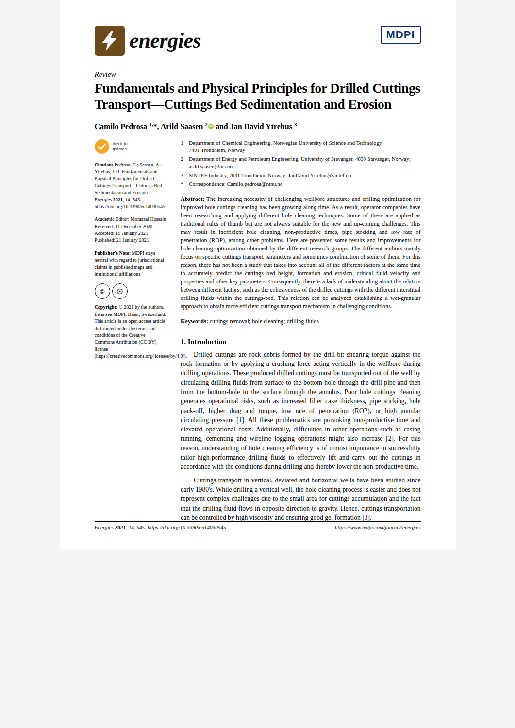energies
MDPI
Review
Fundamentals and Physical Principles for Drilled Cuttings
Transport—Cuttings Bed Sedimentation and Erosion
Camilo Pedrosa 1,*, Arild Saasen 2 and Jan David Ytrehus 3
check for
updates
Citation: Pedrosa, C.; Saasen, A.; Ytrehus, J.D. Fundamentals and Physical Principles for Drilled Cuttings Transport—Cuttings Bed Sedimentation and Erosion. Energies 2021, 14, 545. https://doi.org/10.3390/en14030545
Academic Editor: Mofazzal Hossain
Received: 11 December 2020
Accepted: 19 January 2021
Published: 21 January 2021
Publisher's Note: MDPI stays neutral with regard to jurisdictional claims in published maps and institutional affiliations.
©
☉
Copyright: © 2021 by the authors. Licensee MDPI, Basel, Switzerland. This article is an open access article distributed under the terms and conditions of the Creative Commons Attribution (CC BY) license (https://creativecommons.org/licenses/by/4.0/).
1
Department of Chemical Engineering, Norwegian University of Science and Technology,
7491 Trondheim, Norway
2
Department of Energy and Petroleum Engineering, University of Stavanger, 4030 Stavanger, Norway; arild.saasen@uis.no
3
SINTEF Industry, 7031 Trondheim, Norway; JanDavid.Ytrehus@sintef.no
*
Correspondence: Camilo.pedrosa@ntnu.no
Abstract: The increasing necessity of challenging wellbore structures and drilling optimization for improved hole cuttings cleaning has been growing along time. As a result, operator companies have been researching and applying different hole cleaning techniques. Some of these are applied as traditional rules of thumb but are not always suitable for the new and up-coming challenges. This may result in inefficient hole cleaning, non-productive times, pipe stocking and low rate of penetration (ROP), among other problems. Here are presented some results and improvements for hole cleaning optimization obtained by the different research groups. The different authors mainly focus on specific cuttings transport parameters and sometimes combination of some of them. For this reason, there has not been a study that takes into account all of the different factors at the same time to accurately predict the cuttings bed height, formation and erosion, critical fluid velocity and properties and other key parameters. Consequently, there is a lack of understanding about the relation between different factors, such as the cohesiveness of the drilled cuttings with the different interstitial drilling fluids within the cuttings-bed. This relation can be analyzed establishing a wet-granular approach to obtain more efficient cuttings transport mechanism in challenging conditions.
Keywords: cuttings removal; hole cleaning; drilling fluids
1. Introduction
Drilled cuttings are rock debris formed by the drill-bit shearing torque against the rock formation or by applying a crushing force acting vertically in the wellbore during drilling operations. These produced drilled cuttings must be transported out of the well by circulating drilling fluids from surface to the bottom-hole through the drill pipe and then from the bottom-hole to the surface through the annulus. Poor hole cuttings cleaning generates operational risks, such as increased filter cake thickness, pipe sticking, hole pack-off, higher drag and torque, low rate of penetration (ROP), or high annular circulating pressure [1]. All these problematics are provoking non-productive time and elevated operational costs. Additionally, difficulties in other operations such as casing running, cementing and wireline logging operations might also increase [2]. For this reason, understanding of hole cleaning efficiency is of utmost importance to successfully tailor high-performance drilling fluids to effectively lift and carry out the cuttings in accordance with the conditions during drilling and thereby lower the non-productive time.
Cuttings transport in vertical, deviated and horizontal wells have been studied since early 1980's. While drilling a vertical well, the hole cleaning process is easier and does not represent complex challenges due to the small area for cuttings accumulation and the fact that the drilling fluid flows in opposite direction to gravity. Hence, cuttings transportation can be controlled by high viscosity and ensuring good gel formation [3].
Energies 2021, 14, 545. https://doi.org/10.3390/en14030545
https://www.mdpi.com/journal/energies